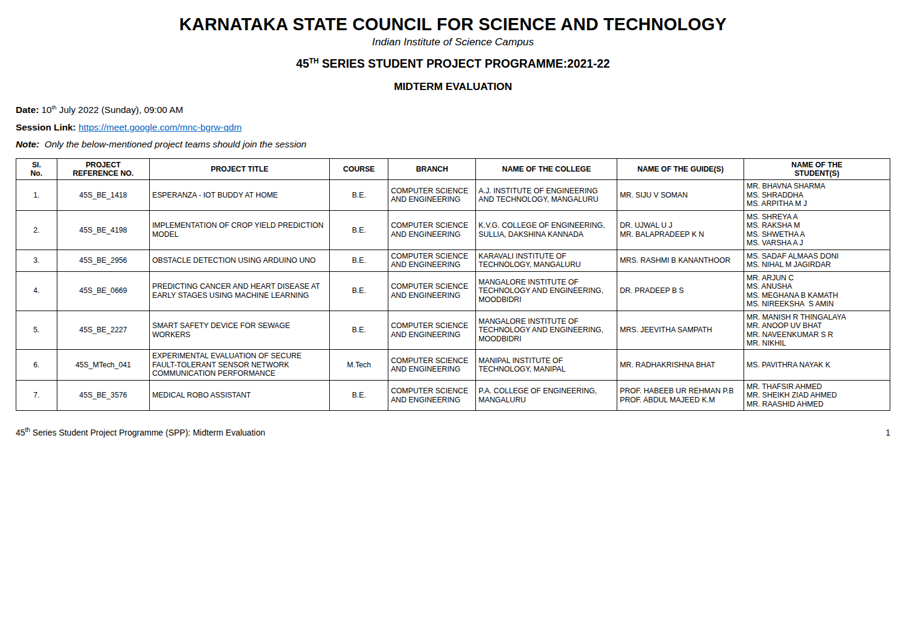KARNATAKA STATE COUNCIL FOR SCIENCE AND TECHNOLOGY
Indian Institute of Science Campus
45TH SERIES STUDENT PROJECT PROGRAMME:2021-22
MIDTERM EVALUATION
Date: 10th July 2022 (Sunday), 09:00 AM
Session Link: https://meet.google.com/mnc-bgrw-qdm
Note: Only the below-mentioned project teams should join the session
| Sl. No. | PROJECT REFERENCE NO. | PROJECT TITLE | COURSE | BRANCH | NAME OF THE COLLEGE | NAME OF THE GUIDE(S) | NAME OF THE STUDENT(S) |
| --- | --- | --- | --- | --- | --- | --- | --- |
| 1. | 45S_BE_1418 | ESPERANZA - IOT BUDDY AT HOME | B.E. | COMPUTER SCIENCE AND ENGINEERING | A.J. INSTITUTE OF ENGINEERING AND TECHNOLOGY, MANGALURU | Mr. SIJU V SOMAN | Mr. BHAVNA SHARMA Ms. SHRADDHA Ms. ARPITHA M J |
| 2. | 45S_BE_4198 | IMPLEMENTATION OF CROP YIELD PREDICTION MODEL | B.E. | COMPUTER SCIENCE AND ENGINEERING | K.V.G. COLLEGE OF ENGINEERING, SULLIA, DAKSHINA KANNADA | Dr. UJWAL U J Mr. BALAPRADEEP K N | Ms. SHREYA A Ms. RAKSHA M Ms. SHWETHA A Ms. VARSHA A J |
| 3. | 45S_BE_2956 | OBSTACLE DETECTION USING ARDUINO UNO | B.E. | COMPUTER SCIENCE AND ENGINEERING | KARAVALI INSTITUTE OF TECHNOLOGY, MANGALURU | Mrs. RASHMI B KANANTHOOR | Ms. SADAF ALMAAS DONI Ms. NIHAL M JAGIRDAR |
| 4. | 45S_BE_0669 | PREDICTING CANCER AND HEART DISEASE AT EARLY STAGES USING MACHINE LEARNING | B.E. | COMPUTER SCIENCE AND ENGINEERING | MANGALORE INSTITUTE OF TECHNOLOGY AND ENGINEERING, MOODBIDRI | Dr. PRADEEP B S | Mr. ARJUN C Ms. ANUSHA Ms. MEGHANA B KAMATH Ms. NIREEKSHA S AMIN |
| 5. | 45S_BE_2227 | SMART SAFETY DEVICE FOR SEWAGE WORKERS | B.E. | COMPUTER SCIENCE AND ENGINEERING | MANGALORE INSTITUTE OF TECHNOLOGY AND ENGINEERING, MOODBIDRI | Mrs. JEEVITHA SAMPATH | Mr. MANISH R THINGALAYA Mr. ANOOP UV BHAT Mr. NAVEENKUMAR S R Mr. NIKHIL |
| 6. | 45S_MTech_041 | EXPERIMENTAL EVALUATION OF SECURE FAULT-TOLERANT SENSOR NETWORK COMMUNICATION PERFORMANCE | M.Tech | COMPUTER SCIENCE AND ENGINEERING | MANIPAL INSTITUTE OF TECHNOLOGY, MANIPAL | Mr. RADHAKRISHNA BHAT | Ms. PAVITHRA NAYAK K |
| 7. | 45S_BE_3576 | MEDICAL ROBO ASSISTANT | B.E. | COMPUTER SCIENCE AND ENGINEERING | P.A. COLLEGE OF ENGINEERING, MANGALURU | Prof. HABEEB UR REHMAN P.B Prof. ABDUL MAJEED K.M | Mr. THAFSIR AHMED Mr. SHEIKH ZIAD AHMED Mr. RAASHID AHMED |
45th Series Student Project Programme (SPP): Midterm Evaluation 1